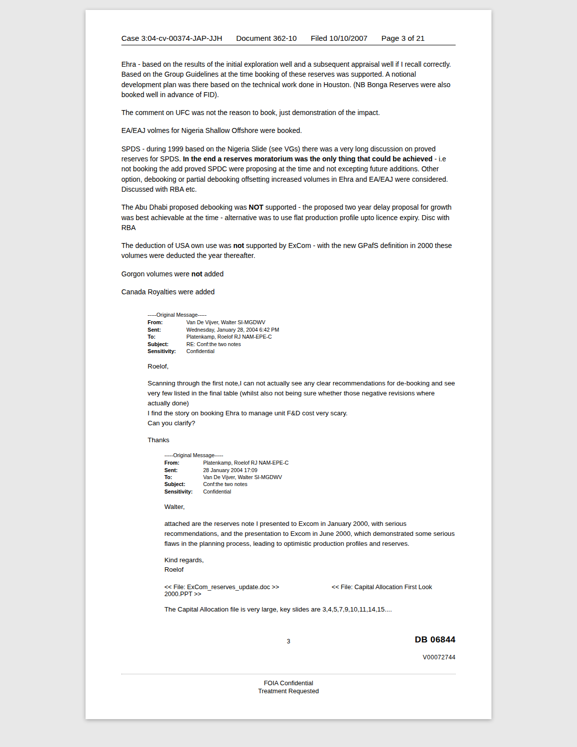Case 3:04-cv-00374-JAP-JJH Document 362-10 Filed 10/10/2007 Page 3 of 21
Ehra - based on the results of the initial exploration well and a subsequent appraisal well if I recall correctly. Based on the Group Guidelines at the time booking of these reserves was supported. A notional development plan was there based on the technical work done in Houston. (NB Bonga Reserves were also booked well in advance of FID).
The comment on UFC was not the reason to book, just demonstration of the impact.
EA/EAJ volmes for Nigeria Shallow Offshore were booked.
SPDS - during 1999 based on the Nigeria Slide (see VGs) there was a very long discussion on proved reserves for SPDS. In the end a reserves moratorium was the only thing that could be achieved - i.e not booking the add proved SPDC were proposing at the time and not excepting future additions. Other option, debooking or partial debooking offsetting increased volumes in Ehra and EA/EAJ were considered. Discussed with RBA etc.
The Abu Dhabi proposed debooking was NOT supported - the proposed two year delay proposal for growth was best achievable at the time - alternative was to use flat production profile upto licence expiry. Disc with RBA
The deduction of USA own use was not supported by ExCom - with the new GPafS definition in 2000 these volumes were deducted the year thereafter.
Gorgon volumes were not added
Canada Royalties were added
-----Original Message-----
From: Van De Vijver, Walter SI-MGDWV
Sent: Wednesday, January 28, 2004 6:42 PM
To: Platenkamp, Roelof RJ NAM-EPE-C
Subject: RE: Conf:the two notes
Sensitivity: Confidential
Roelof,
Scanning through the first note,I can not actually see any clear recommendations for de-booking and see very few listed in the final table (whilst also not being sure whether those negative revisions where actually done)
I find the story on booking Ehra to manage unit F&D cost very scary.
Can you clarify?
Thanks
-----Original Message-----
From: Platenkamp, Roelof RJ NAM-EPE-C
Sent: 28 January 2004 17:09
To: Van De Vijver, Walter SI-MGDWV
Subject: Conf:the two notes
Sensitivity: Confidential
Walter,
attached are the reserves note I presented to Excom in January 2000, with serious recommendations, and the presentation to Excom in June 2000, which demonstrated some serious flaws in the planning process, leading to optimistic production profiles and reserves.
Kind regards,
Roelof
<< File: ExCom_reserves_update.doc >><< File: Capital Allocation First Look 2000.PPT >>
The Capital Allocation file is very large, key slides are 3,4,5,7,9,10,11,14,15....
DB 06844
3
V00072744
FOIA Confidential
Treatment Requested